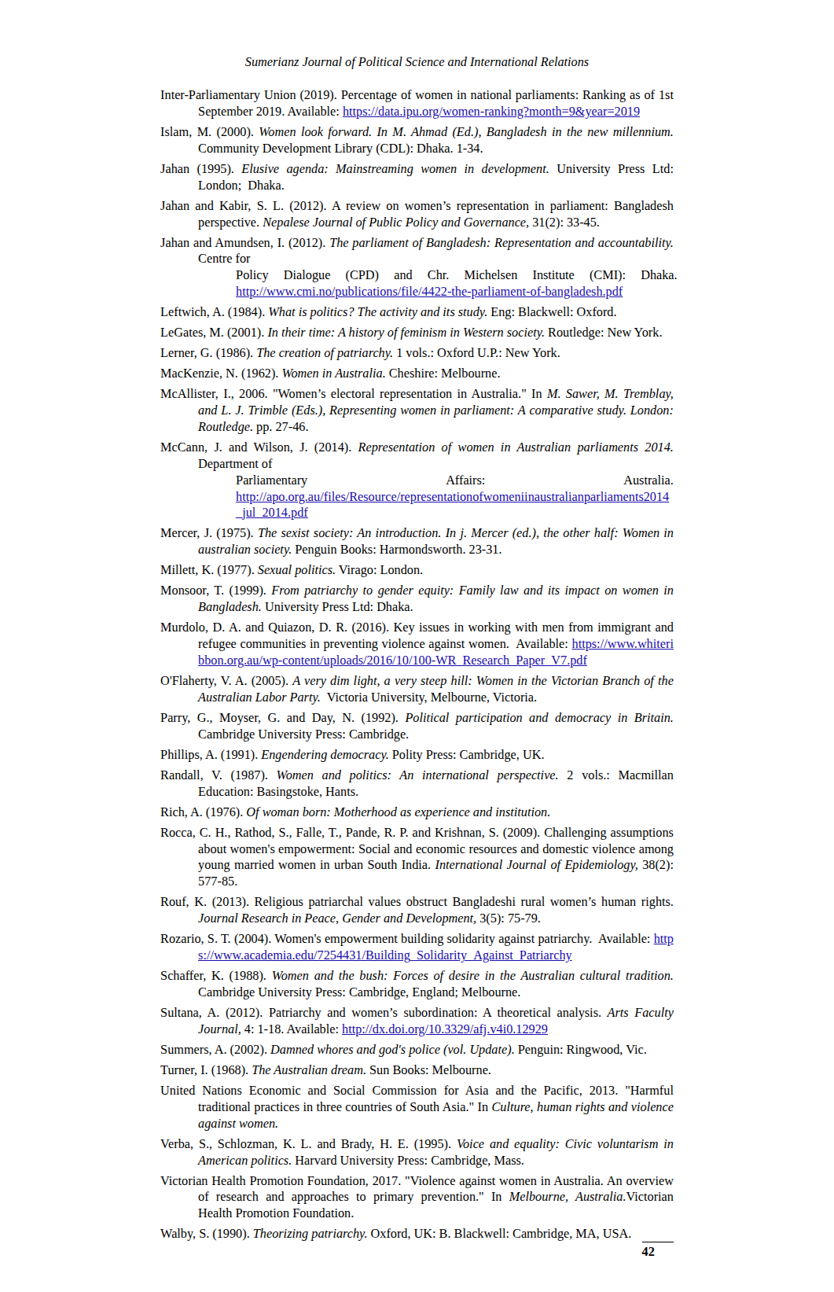Sumerianz Journal of Political Science and International Relations
Inter-Parliamentary Union (2019). Percentage of women in national parliaments: Ranking as of 1st September 2019. Available: https://data.ipu.org/women-ranking?month=9&year=2019
Islam, M. (2000). Women look forward. In M. Ahmad (Ed.), Bangladesh in the new millennium. Community Development Library (CDL): Dhaka. 1-34.
Jahan (1995). Elusive agenda: Mainstreaming women in development. University Press Ltd: London; Dhaka.
Jahan and Kabir, S. L. (2012). A review on women’s representation in parliament: Bangladesh perspective. Nepalese Journal of Public Policy and Governance, 31(2): 33-45.
Jahan and Amundsen, I. (2012). The parliament of Bangladesh: Representation and accountability. Centre for Policy Dialogue(CPD) and Chr. Michelsen Institute(CMI): Dhaka. http://www.cmi.no/publications/file/4422-the-parliament-of-bangladesh.pdf
Leftwich, A. (1984). What is politics? The activity and its study. Eng: Blackwell: Oxford.
LeGates, M. (2001). In their time: A history of feminism in Western society. Routledge: New York.
Lerner, G. (1986). The creation of patriarchy. 1 vols.: Oxford U.P.: New York.
MacKenzie, N. (1962). Women in Australia. Cheshire: Melbourne.
McAllister, I., 2006. "Women’s electoral representation in Australia." In M. Sawer, M. Tremblay, and L. J. Trimble (Eds.), Representing women in parliament: A comparative study. London: Routledge. pp. 27-46.
McCann, J. and Wilson, J. (2014). Representation of women in Australian parliaments 2014. Department of Parliamentary Affairs: Australia. http://apo.org.au/files/Resource/representationofwomeniinaustralianparliaments2014_jul_2014.pdf
Mercer, J. (1975). The sexist society: An introduction. In j. Mercer (ed.), the other half: Women in australian society. Penguin Books: Harmondsworth. 23-31.
Millett, K. (1977). Sexual politics. Virago: London.
Monsoor, T. (1999). From patriarchy to gender equity: Family law and its impact on women in Bangladesh. University Press Ltd: Dhaka.
Murdolo, D. A. and Quiazon, D. R. (2016). Key issues in working with men from immigrant and refugee communities in preventing violence against women. Available: https://www.whiteribbon.org.au/wp-content/uploads/2016/10/100-WR_Research_Paper_V7.pdf
O'Flaherty, V. A. (2005). A very dim light, a very steep hill: Women in the Victorian Branch of the Australian Labor Party. Victoria University, Melbourne, Victoria.
Parry, G., Moyser, G. and Day, N. (1992). Political participation and democracy in Britain. Cambridge University Press: Cambridge.
Phillips, A. (1991). Engendering democracy. Polity Press: Cambridge, UK.
Randall, V. (1987). Women and politics: An international perspective. 2 vols.: Macmillan Education: Basingstoke, Hants.
Rich, A. (1976). Of woman born: Motherhood as experience and institution.
Rocca, C. H., Rathod, S., Falle, T., Pande, R. P. and Krishnan, S. (2009). Challenging assumptions about women's empowerment: Social and economic resources and domestic violence among young married women in urban South India. International Journal of Epidemiology, 38(2): 577-85.
Rouf, K. (2013). Religious patriarchal values obstruct Bangladeshi rural women’s human rights. Journal Research in Peace, Gender and Development, 3(5): 75-79.
Rozario, S. T. (2004). Women's empowerment building solidarity against patriarchy. Available: https://www.academia.edu/7254431/Building_Solidarity_Against_Patriarchy
Schaffer, K. (1988). Women and the bush: Forces of desire in the Australian cultural tradition. Cambridge University Press: Cambridge, England; Melbourne.
Sultana, A. (2012). Patriarchy and women’s subordination: A theoretical analysis. Arts Faculty Journal, 4: 1-18. Available: http://dx.doi.org/10.3329/afj.v4i0.12929
Summers, A. (2002). Damned whores and god's police (vol. Update). Penguin: Ringwood, Vic.
Turner, I. (1968). The Australian dream. Sun Books: Melbourne.
United Nations Economic and Social Commission for Asia and the Pacific, 2013. "Harmful traditional practices in three countries of South Asia." In Culture, human rights and violence against women.
Verba, S., Schlozman, K. L. and Brady, H. E. (1995). Voice and equality: Civic voluntarism in American politics. Harvard University Press: Cambridge, Mass.
Victorian Health Promotion Foundation, 2017. "Violence against women in Australia. An overview of research and approaches to primary prevention." In Melbourne, Australia. Victorian Health Promotion Foundation.
Walby, S. (1990). Theorizing patriarchy. Oxford, UK: B. Blackwell: Cambridge, MA, USA.
42